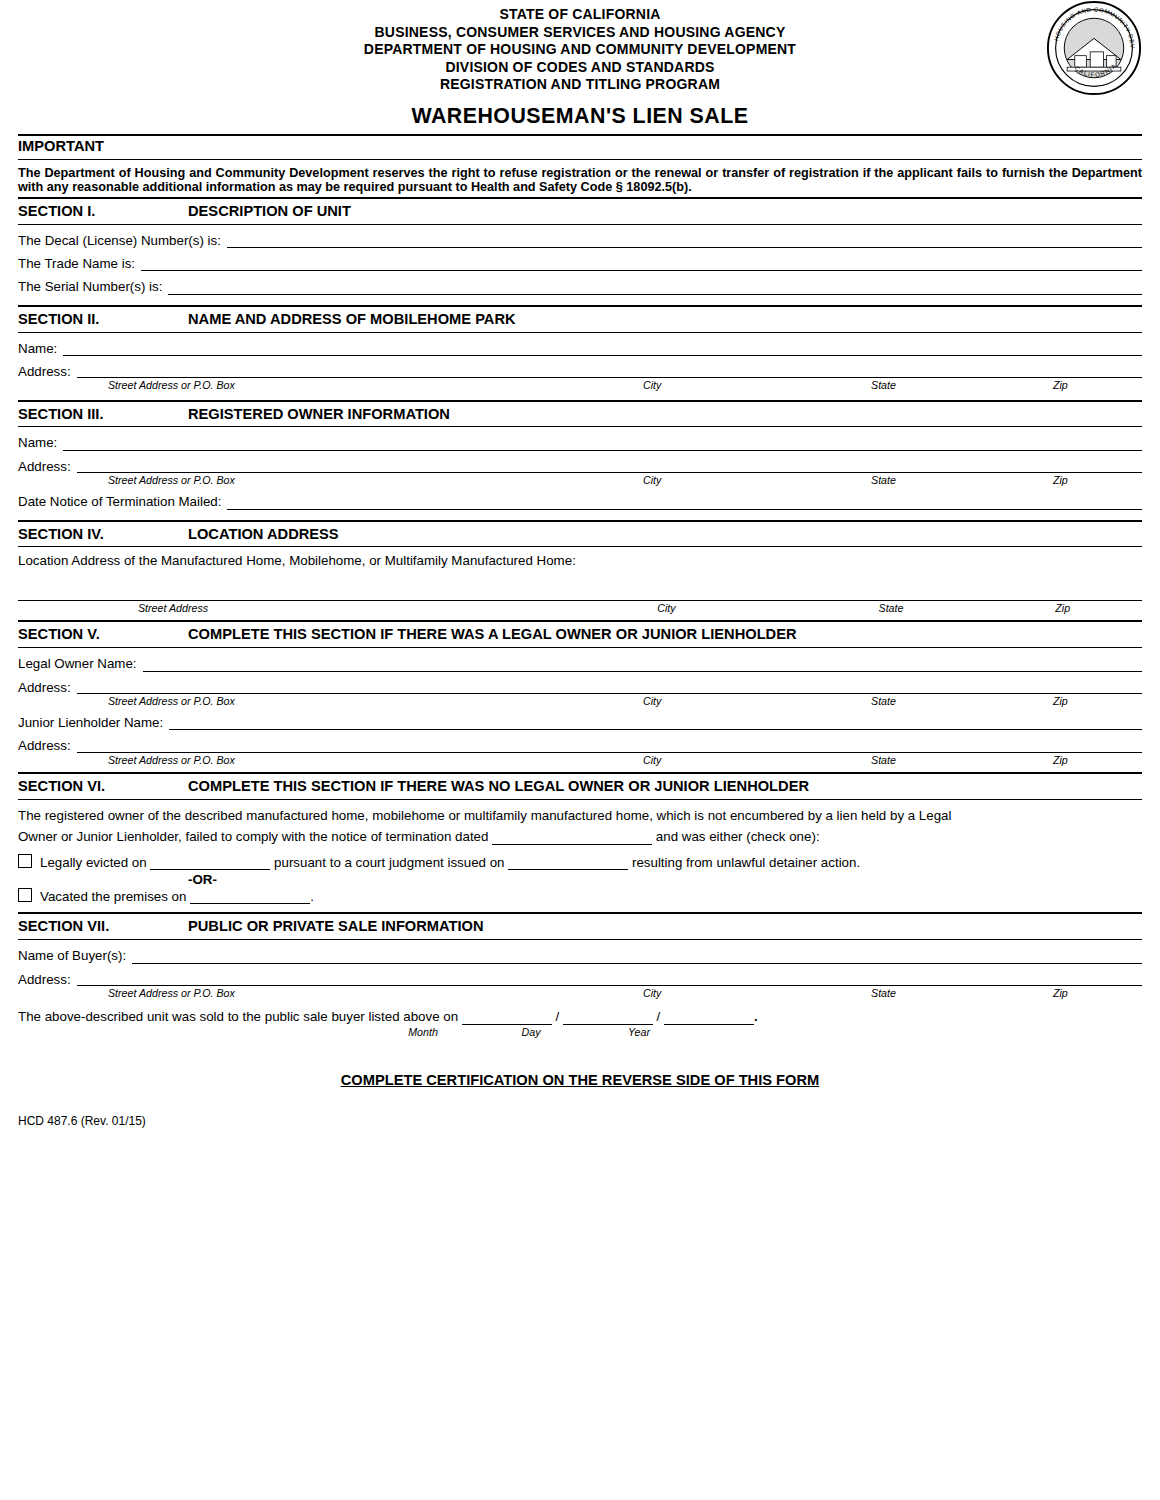HOUSING AND COMMUNITY DEVELOPMENT CALIFORNIA
STATE OF CALIFORNIA
BUSINESS, CONSUMER SERVICES AND HOUSING AGENCY
DEPARTMENT OF HOUSING AND COMMUNITY DEVELOPMENT
DIVISION OF CODES AND STANDARDS
REGISTRATION AND TITLING PROGRAM
WAREHOUSEMAN'S LIEN SALE
IMPORTANT
The Department of Housing and Community Development reserves the right to refuse registration or the renewal or transfer of registration if the applicant fails to furnish the Department with any reasonable additional information as may be required pursuant to Health and Safety Code § 18092.5(b).
SECTION I.
DESCRIPTION OF UNIT
The Decal (License) Number(s) is:
The Trade Name is:
The Serial Number(s) is:
SECTION II.
NAME AND ADDRESS OF MOBILEHOME PARK
Name:
Address:
Street Address or P.O. Box
City
State
Zip
SECTION III.
REGISTERED OWNER INFORMATION
Name:
Address:
Street Address or P.O. Box
City
State
Zip
Date Notice of Termination Mailed:
SECTION IV.
LOCATION ADDRESS
Location Address of the Manufactured Home, Mobilehome, or Multifamily Manufactured Home:
Street Address
City
State
Zip
SECTION V.
COMPLETE THIS SECTION IF THERE WAS A LEGAL OWNER OR JUNIOR LIENHOLDER
Legal Owner Name:
Address:
Street Address or P.O. Box
City
State
Zip
Junior Lienholder Name:
Address:
Street Address or P.O. Box
City
State
Zip
SECTION VI.
COMPLETE THIS SECTION IF THERE WAS NO LEGAL OWNER OR JUNIOR LIENHOLDER
The registered owner of the described manufactured home, mobilehome or multifamily manufactured home, which is not encumbered by a lien held by a Legal
Owner or Junior Lienholder, failed to comply with the notice of termination dated and was either (check one):
Legally evicted on pursuant to a court judgment issued on resulting from unlawful detainer action.
-OR-
Vacated the premises on .
SECTION VII.
PUBLIC OR PRIVATE SALE INFORMATION
Name of Buyer(s):
Address:
Street Address or P.O. Box
City
State
Zip
The above-described unit was sold to the public sale buyer listed above on / / .
Month Day Year
COMPLETE CERTIFICATION ON THE REVERSE SIDE OF THIS FORM
HCD 487.6 (Rev. 01/15)